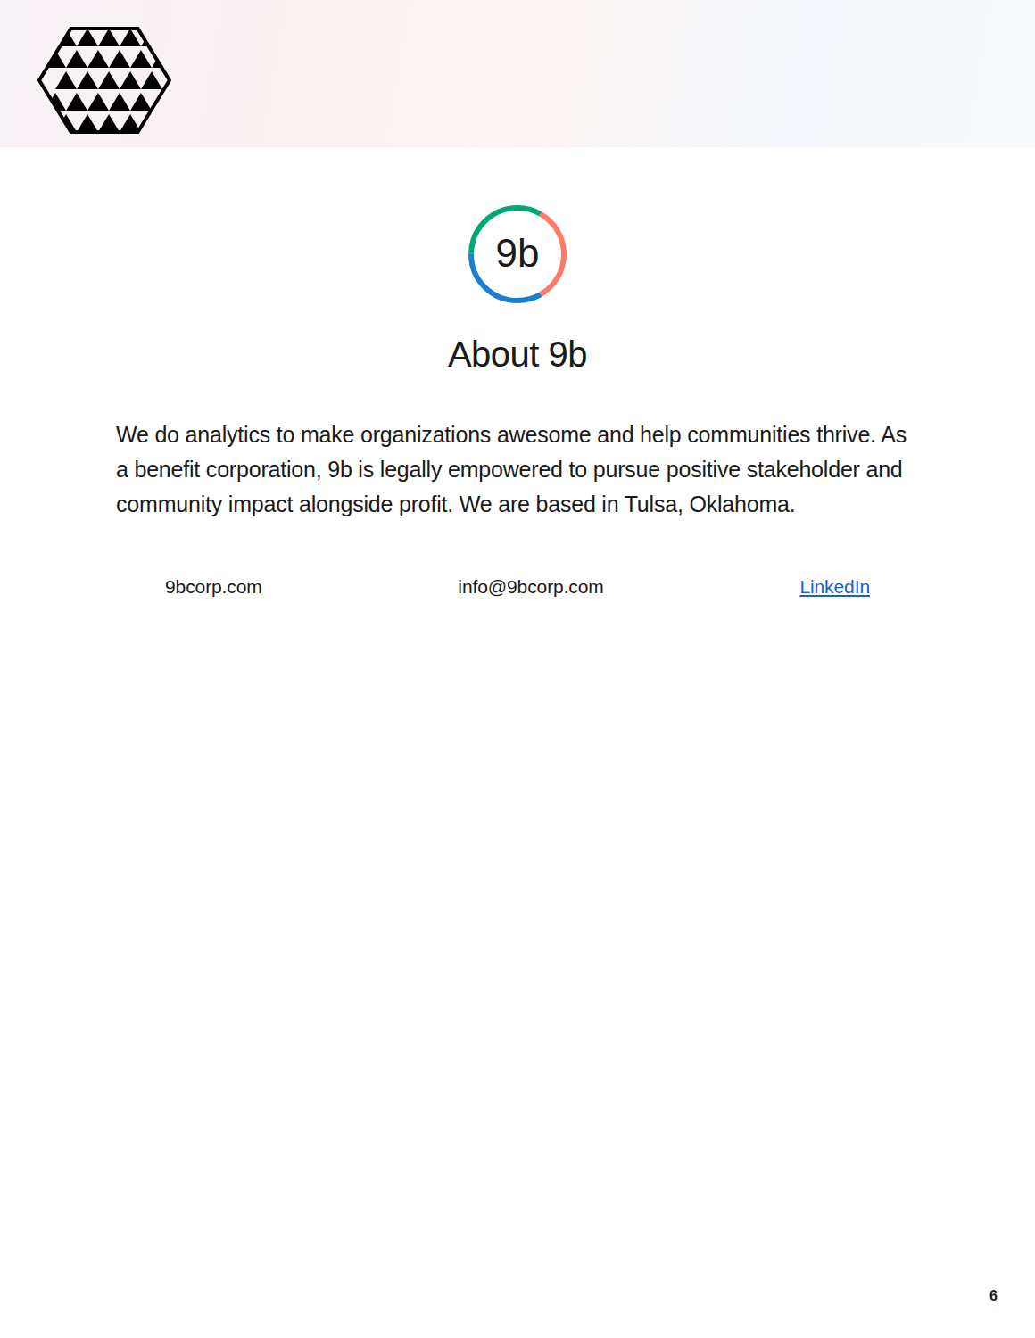9b
About 9b
We do analytics to make organizations awesome and help communities thrive. As a benefit corporation, 9b is legally empowered to pursue positive stakeholder and community impact alongside profit. We are based in Tulsa, Oklahoma.
9bcorp.com info@9bcorp.com LinkedIn
6